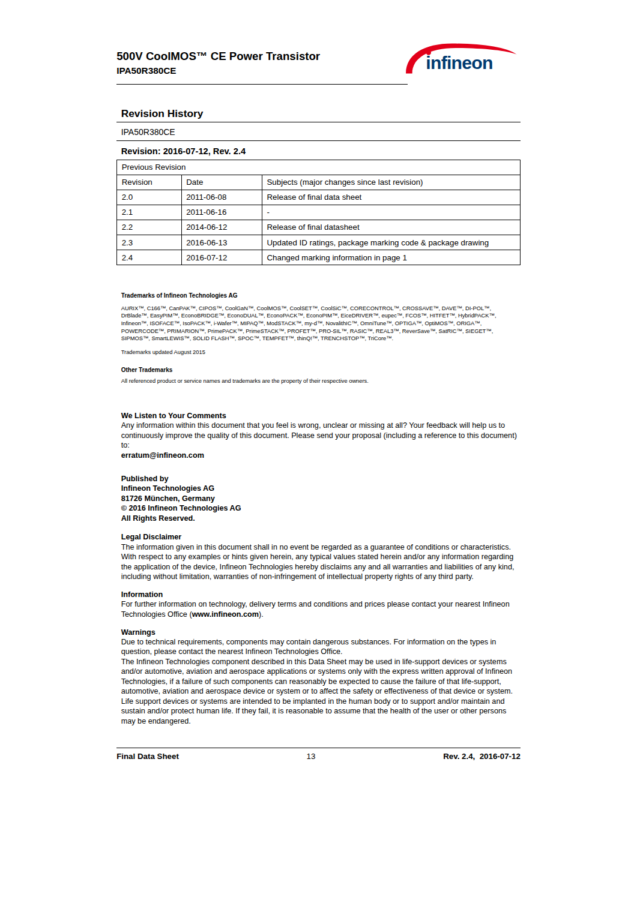500V CoolMOS™ CE Power Transistor
IPA50R380CE
infineon
Revision History
IPA50R380CE
Revision: 2016-07-12, Rev. 2.4
| Previous Revision |
| Revision | Date | Subjects (major changes since last revision) |
| 2.0 | 2011-06-08 | Release of final data sheet |
| 2.1 | 2011-06-16 | - |
| 2.2 | 2014-06-12 | Release of final datasheet |
| 2.3 | 2016-06-13 | Updated ID ratings, package marking code & package drawing |
| 2.4 | 2016-07-12 | Changed marking information in page 1 |
Trademarks of Infineon Technologies AG
AURIX™, C166™, CanPAK™, CIPOS™, CoolGaN™, CoolMOS™, CoolSET™, CoolSiC™, CORECONTROL™, CROSSAVE™, DAVE™, DI-POL™, DrBlade™, EasyPIM™, EconoBRIDGE™, EconoDUAL™, EconoPACK™, EconoPIM™, EiceDRIVER™, eupec™, FCOS™, HITFET™, HybridPACK™, Infineon™, ISOFACE™, IsoPACK™, i-Wafer™, MIPAQ™, ModSTACK™, my-d™, NovalithIC™, OmniTune™, OPTIGA™, OptiMOS™, ORIGA™, POWERCODE™, PRIMARION™, PrimePACK™, PrimeSTACK™, PROFET™, PRO-SIL™, RASIC™, REAL3™, ReverSave™, SatRIC™, SIEGET™, SIPMOS™, SmartLEWIS™, SOLID FLASH™, SPOC™, TEMPFET™, thinQ!™, TRENCHSTOP™, TriCore™.
Trademarks updated August 2015
Other Trademarks
All referenced product or service names and trademarks are the property of their respective owners.
We Listen to Your Comments
Any information within this document that you feel is wrong, unclear or missing at all? Your feedback will help us to continuously improve the quality of this document. Please send your proposal (including a reference to this document) to:
erratum@infineon.com
Published by
Infineon Technologies AG
81726 München, Germany
© 2016 Infineon Technologies AG
All Rights Reserved.
Legal Disclaimer
The information given in this document shall in no event be regarded as a guarantee of conditions or characteristics. With respect to any examples or hints given herein, any typical values stated herein and/or any information regarding the application of the device, Infineon Technologies hereby disclaims any and all warranties and liabilities of any kind, including without limitation, warranties of non-infringement of intellectual property rights of any third party.
Information
For further information on technology, delivery terms and conditions and prices please contact your nearest Infineon Technologies Office (www.infineon.com).
Warnings
Due to technical requirements, components may contain dangerous substances. For information on the types in question, please contact the nearest Infineon Technologies Office.
The Infineon Technologies component described in this Data Sheet may be used in life-support devices or systems and/or automotive, aviation and aerospace applications or systems only with the express written approval of Infineon Technologies, if a failure of such components can reasonably be expected to cause the failure of that life-support, automotive, aviation and aerospace device or system or to affect the safety or effectiveness of that device or system. Life support devices or systems are intended to be implanted in the human body or to support and/or maintain and sustain and/or protect human life. If they fail, it is reasonable to assume that the health of the user or other persons may be endangered.
Final Data Sheet 13 Rev. 2.4, 2016-07-12